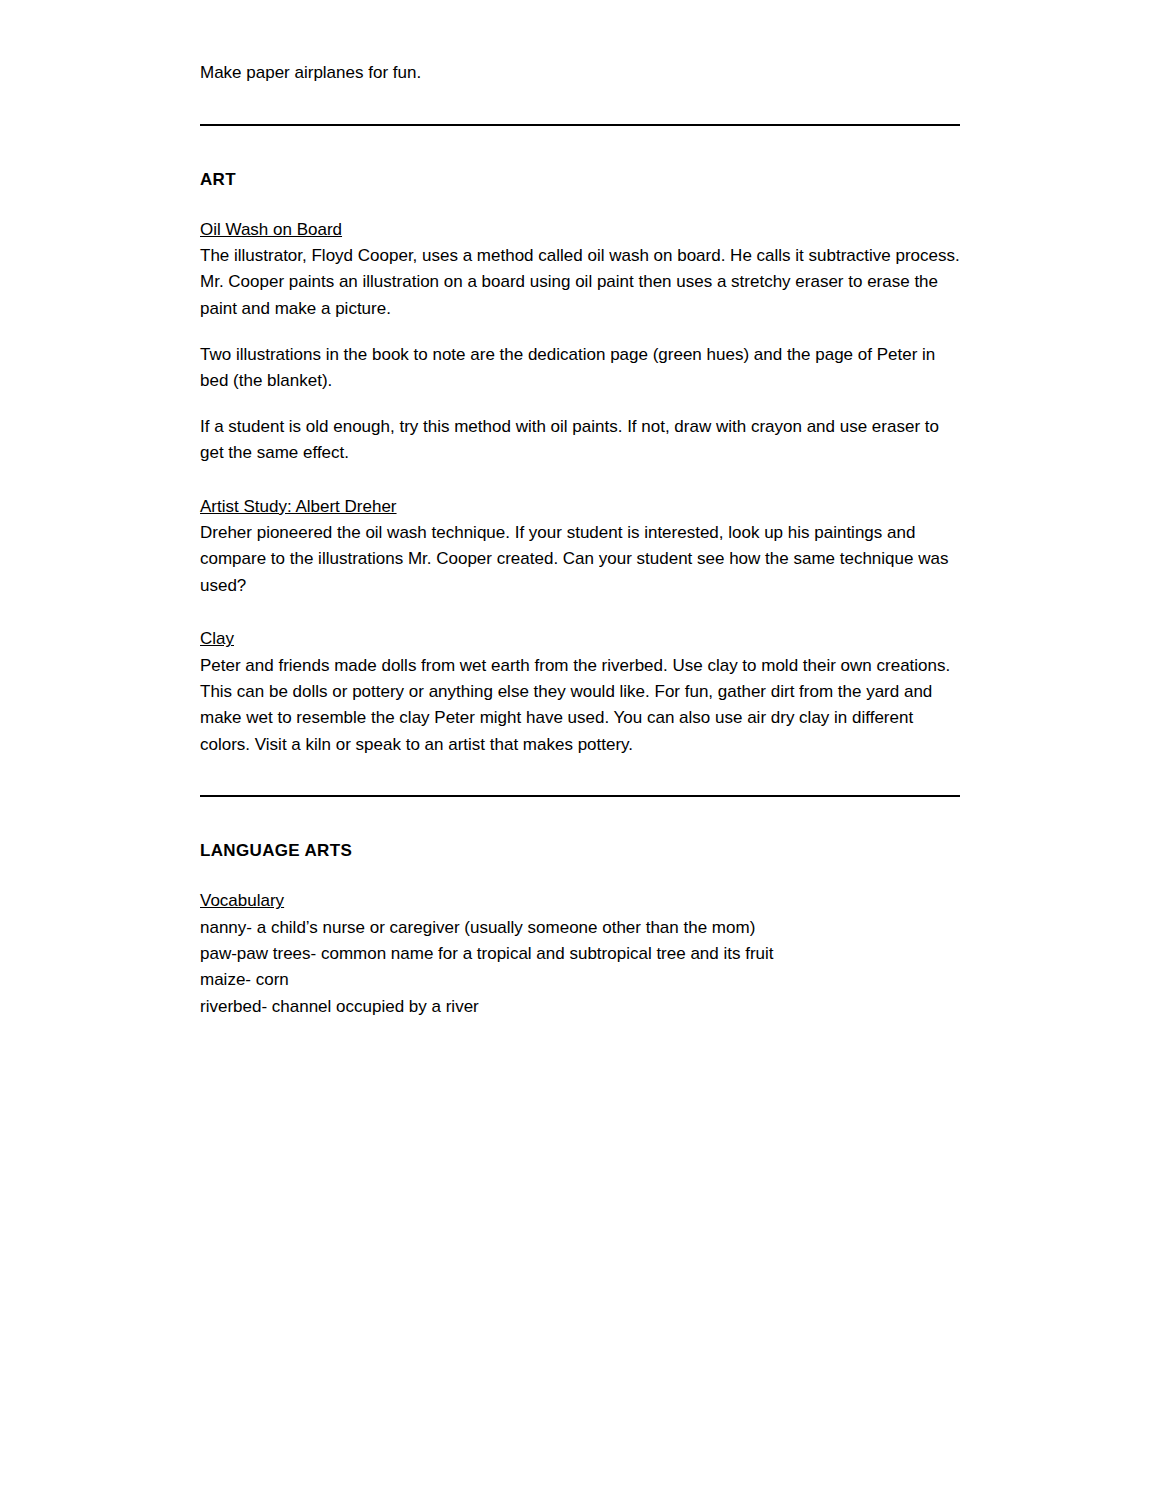Make paper airplanes for fun.
ART
Oil Wash on Board
The illustrator, Floyd Cooper, uses a method called oil wash on board. He calls it subtractive process. Mr. Cooper paints an illustration on a board using oil paint then uses a stretchy eraser to erase the paint and make a picture.
Two illustrations in the book to note are the dedication page (green hues) and the page of Peter in bed (the blanket).
If a student is old enough, try this method with oil paints. If not, draw with crayon and use eraser to get the same effect.
Artist Study: Albert Dreher
Dreher pioneered the oil wash technique. If your student is interested, look up his paintings and compare to the illustrations Mr. Cooper created. Can your student see how the same technique was used?
Clay
Peter and friends made dolls from wet earth from the riverbed. Use clay to mold their own creations. This can be dolls or pottery or anything else they would like. For fun, gather dirt from the yard and make wet to resemble the clay Peter might have used. You can also use air dry clay in different colors. Visit a kiln or speak to an artist that makes pottery.
LANGUAGE ARTS
Vocabulary
nanny- a child’s nurse or caregiver (usually someone other than the mom)
paw-paw trees- common name for a tropical and subtropical tree and its fruit
maize- corn
riverbed- channel occupied by a river